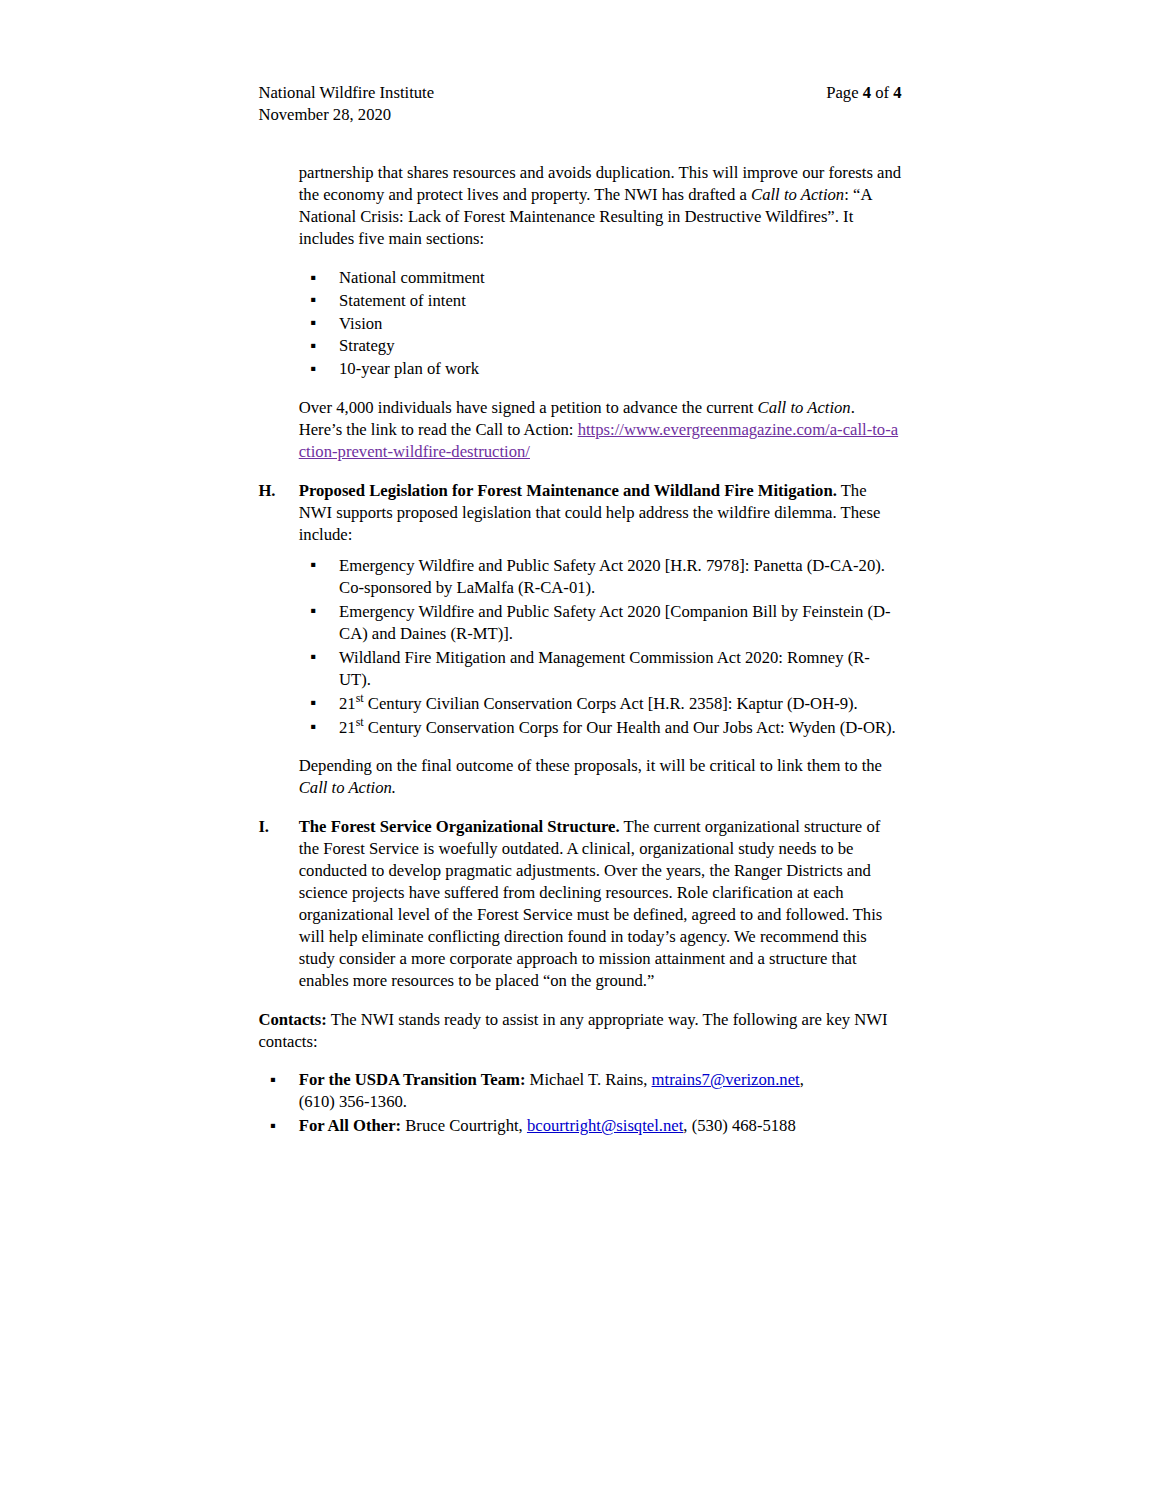National Wildfire Institute
November 28, 2020
Page 4 of 4
partnership that shares resources and avoids duplication. This will improve our forests and the economy and protect lives and property. The NWI has drafted a Call to Action: “A National Crisis: Lack of Forest Maintenance Resulting in Destructive Wildfires”. It includes five main sections:
National commitment
Statement of intent
Vision
Strategy
10-year plan of work
Over 4,000 individuals have signed a petition to advance the current Call to Action. Here’s the link to read the Call to Action: https://www.evergreenmagazine.com/a-call-to-action-prevent-wildfire-destruction/
H.
Proposed Legislation for Forest Maintenance and Wildland Fire Mitigation. The NWI supports proposed legislation that could help address the wildfire dilemma. These include:
Emergency Wildfire and Public Safety Act 2020 [H.R. 7978]: Panetta (D-CA-20). Co-sponsored by LaMalfa (R-CA-01).
Emergency Wildfire and Public Safety Act 2020 [Companion Bill by Feinstein (D-CA) and Daines (R-MT)].
Wildland Fire Mitigation and Management Commission Act 2020: Romney (R-UT).
21st Century Civilian Conservation Corps Act [H.R. 2358]: Kaptur (D-OH-9).
21st Century Conservation Corps for Our Health and Our Jobs Act: Wyden (D-OR).
Depending on the final outcome of these proposals, it will be critical to link them to the Call to Action.
I.
The Forest Service Organizational Structure. The current organizational structure of the Forest Service is woefully outdated. A clinical, organizational study needs to be conducted to develop pragmatic adjustments. Over the years, the Ranger Districts and science projects have suffered from declining resources. Role clarification at each organizational level of the Forest Service must be defined, agreed to and followed. This will help eliminate conflicting direction found in today’s agency. We recommend this study consider a more corporate approach to mission attainment and a structure that enables more resources to be placed “on the ground.”
Contacts: The NWI stands ready to assist in any appropriate way. The following are key NWI contacts:
For the USDA Transition Team: Michael T. Rains, mtrains7@verizon.net,
(610) 356-1360.
For All Other: Bruce Courtright, bcourtright@sisqtel.net, (530) 468-5188